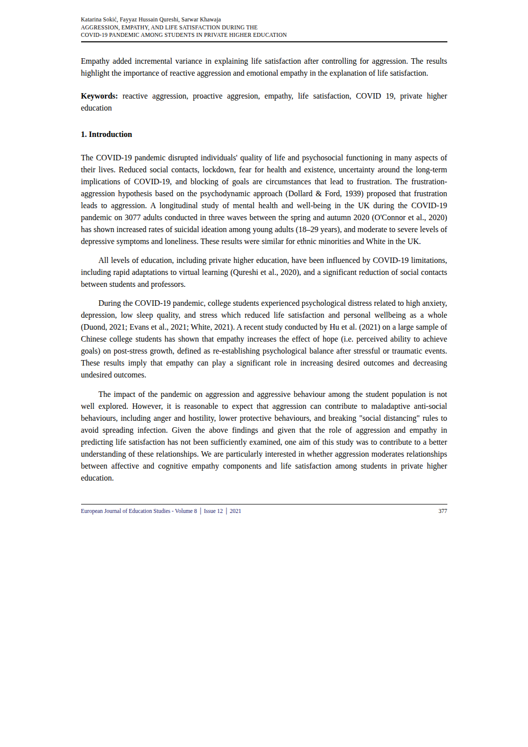Katarina Sokić, Fayyaz Hussain Qureshi, Sarwar Khawaja
AGGRESSION, EMPATHY, AND LIFE SATISFACTION DURING THE
COVID-19 PANDEMIC AMONG STUDENTS IN PRIVATE HIGHER EDUCATION
Empathy added incremental variance in explaining life satisfaction after controlling for aggression. The results highlight the importance of reactive aggression and emotional empathy in the explanation of life satisfaction.
Keywords: reactive aggression, proactive aggresion, empathy, life satisfaction, COVID 19, private higher education
1. Introduction
The COVID-19 pandemic disrupted individuals' quality of life and psychosocial functioning in many aspects of their lives. Reduced social contacts, lockdown, fear for health and existence, uncertainty around the long-term implications of COVID-19, and blocking of goals are circumstances that lead to frustration. The frustration-aggression hypothesis based on the psychodynamic approach (Dollard & Ford, 1939) proposed that frustration leads to aggression. A longitudinal study of mental health and well-being in the UK during the COVID-19 pandemic on 3077 adults conducted in three waves between the spring and autumn 2020 (O'Connor et al., 2020) has shown increased rates of suicidal ideation among young adults (18–29 years), and moderate to severe levels of depressive symptoms and loneliness. These results were similar for ethnic minorities and White in the UK.
All levels of education, including private higher education, have been influenced by COVID-19 limitations, including rapid adaptations to virtual learning (Qureshi et al., 2020), and a significant reduction of social contacts between students and professors.
During the COVID-19 pandemic, college students experienced psychological distress related to high anxiety, depression, low sleep quality, and stress which reduced life satisfaction and personal wellbeing as a whole (Duond, 2021; Evans et al., 2021; White, 2021). A recent study conducted by Hu et al. (2021) on a large sample of Chinese college students has shown that empathy increases the effect of hope (i.e. perceived ability to achieve goals) on post-stress growth, defined as re-establishing psychological balance after stressful or traumatic events. These results imply that empathy can play a significant role in increasing desired outcomes and decreasing undesired outcomes.
The impact of the pandemic on aggression and aggressive behaviour among the student population is not well explored. However, it is reasonable to expect that aggression can contribute to maladaptive anti-social behaviours, including anger and hostility, lower protective behaviours, and breaking "social distancing" rules to avoid spreading infection. Given the above findings and given that the role of aggression and empathy in predicting life satisfaction has not been sufficiently examined, one aim of this study was to contribute to a better understanding of these relationships. We are particularly interested in whether aggression moderates relationships between affective and cognitive empathy components and life satisfaction among students in private higher education.
European Journal of Education Studies - Volume 8 │ Issue 12 │ 2021 377